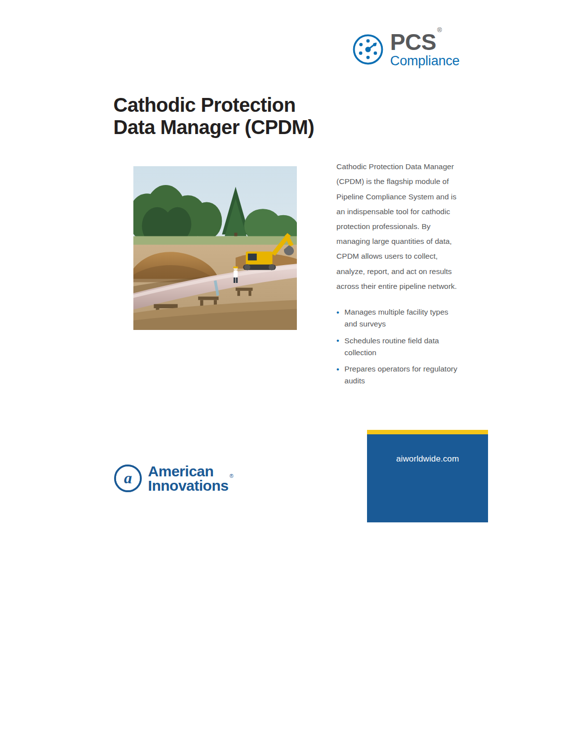PCS® Compliance
Cathodic Protection
Data Manager (CPDM)
Cathodic Protection Data Manager (CPDM) is the flagship module of Pipeline Compliance System and is an indispensable tool for cathodic protection professionals. By managing large quantities of data, CPDM allows users to collect, analyze, report, and act on results across their entire pipeline network.
Manages multiple facility types and surveys
Schedules routine field data collection
Prepares operators for regulatory audits
a
American Innovations®
aiworldwide.com